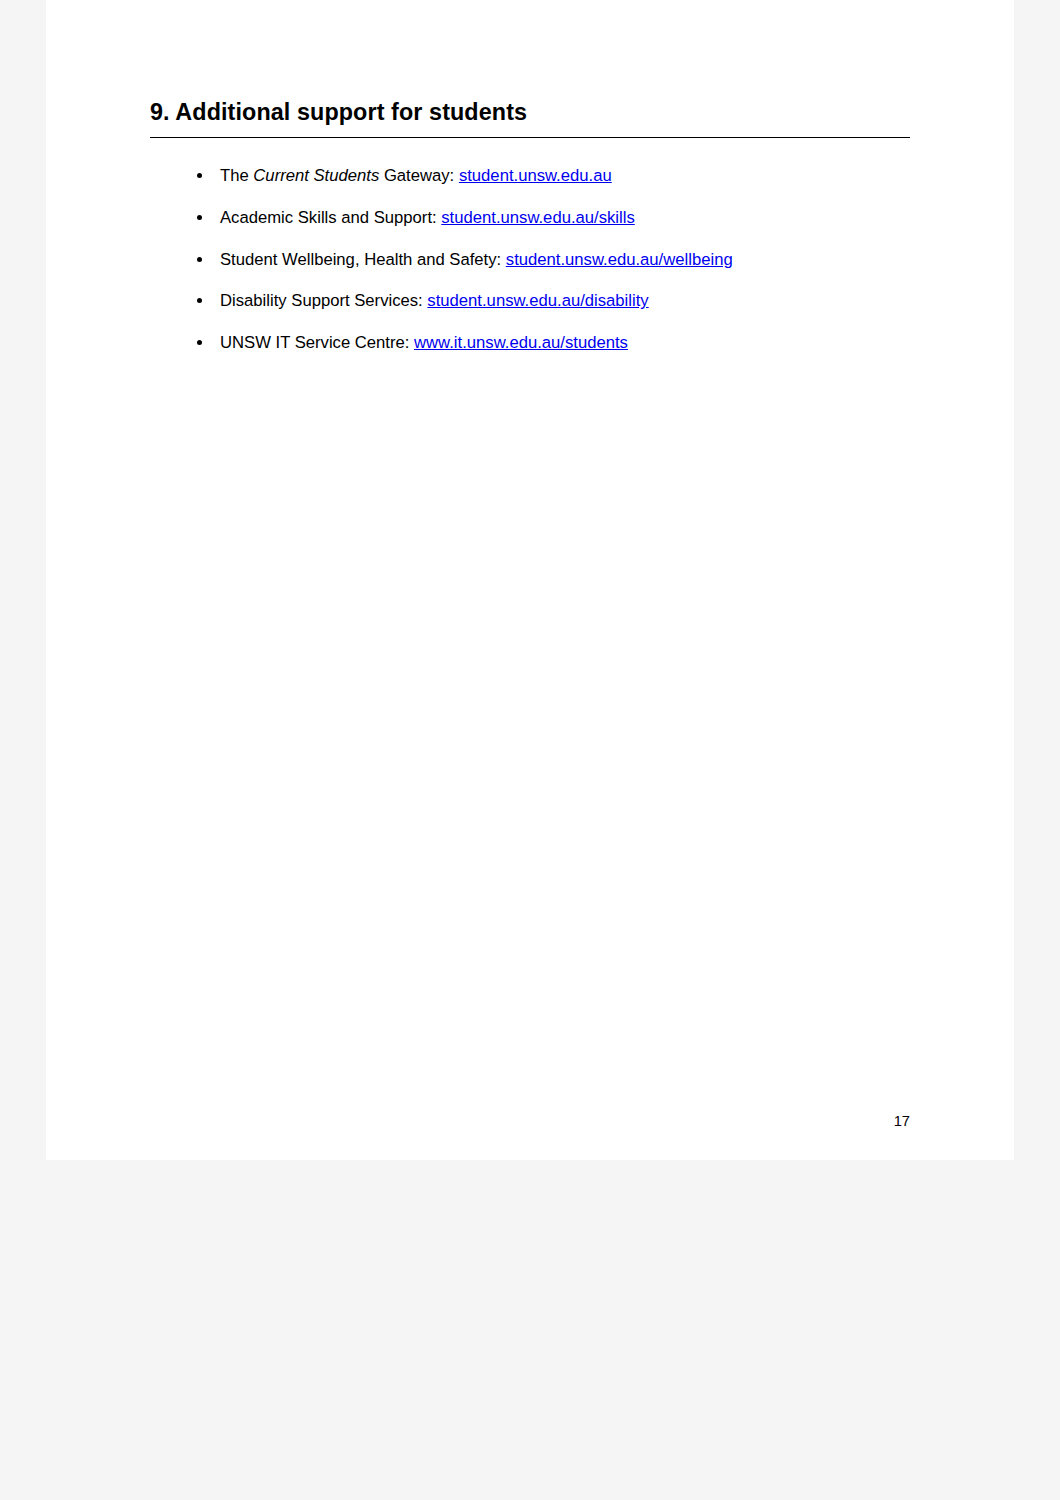9. Additional support for students
The Current Students Gateway: student.unsw.edu.au
Academic Skills and Support: student.unsw.edu.au/skills
Student Wellbeing, Health and Safety: student.unsw.edu.au/wellbeing
Disability Support Services: student.unsw.edu.au/disability
UNSW IT Service Centre: www.it.unsw.edu.au/students
17